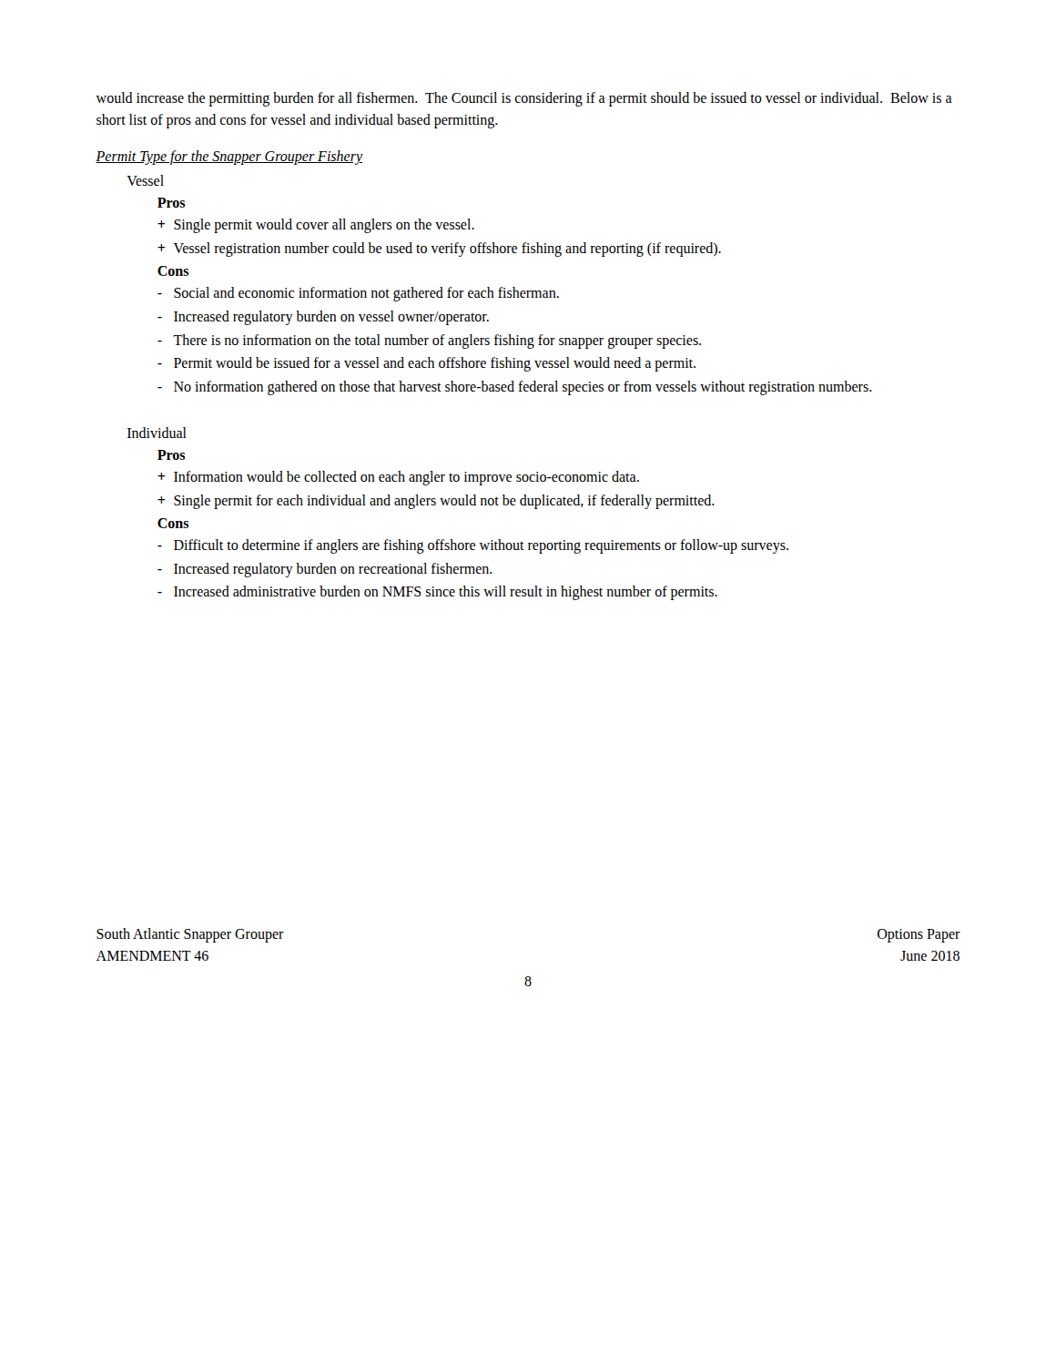would increase the permitting burden for all fishermen. The Council is considering if a permit should be issued to vessel or individual. Below is a short list of pros and cons for vessel and individual based permitting.
Permit Type for the Snapper Grouper Fishery
Vessel
Pros
Single permit would cover all anglers on the vessel.
Vessel registration number could be used to verify offshore fishing and reporting (if required).
Cons
Social and economic information not gathered for each fisherman.
Increased regulatory burden on vessel owner/operator.
There is no information on the total number of anglers fishing for snapper grouper species.
Permit would be issued for a vessel and each offshore fishing vessel would need a permit.
No information gathered on those that harvest shore-based federal species or from vessels without registration numbers.
Individual
Pros
Information would be collected on each angler to improve socio-economic data.
Single permit for each individual and anglers would not be duplicated, if federally permitted.
Cons
Difficult to determine if anglers are fishing offshore without reporting requirements or follow-up surveys.
Increased regulatory burden on recreational fishermen.
Increased administrative burden on NMFS since this will result in highest number of permits.
South Atlantic Snapper Grouper Options Paper
AMENDMENT 46 June 2018
8